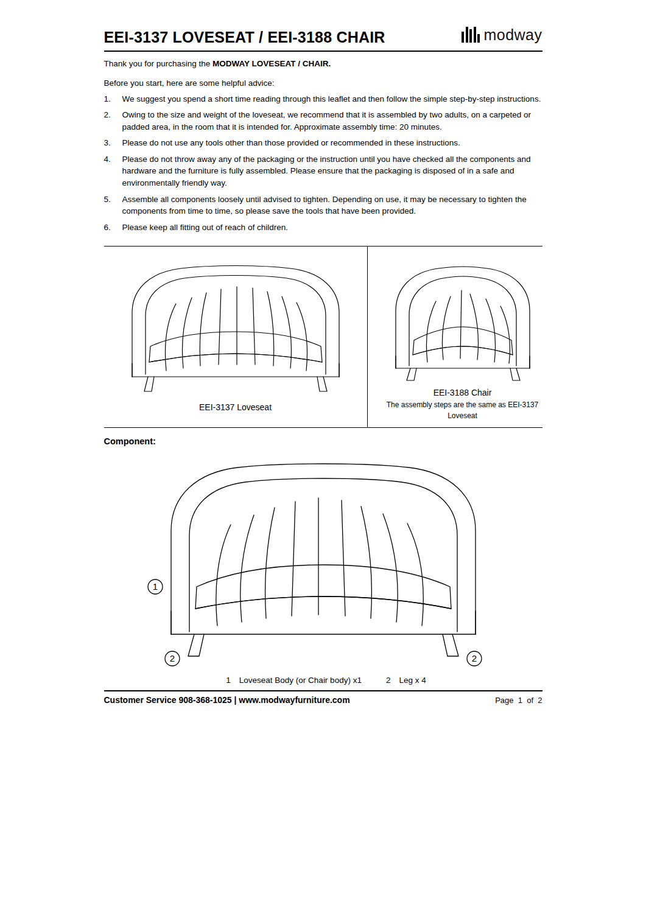EEI-3137 LOVESEAT / EEI-3188 CHAIR
modway
Thank you for purchasing the MODWAY LOVESEAT / CHAIR.
Before you start, here are some helpful advice:
1. We suggest you spend a short time reading through this leaflet and then follow the simple step-by-step instructions.
2. Owing to the size and weight of the loveseat, we recommend that it is assembled by two adults, on a carpeted or padded area, in the room that it is intended for. Approximate assembly time: 20 minutes.
3. Please do not use any tools other than those provided or recommended in these instructions.
4. Please do not throw away any of the packaging or the instruction until you have checked all the components and hardware and the furniture is fully assembled. Please ensure that the packaging is disposed of in a safe and environmentally friendly way.
5. Assemble all components loosely until advised to tighten. Depending on use, it may be necessary to tighten the components from time to time, so please save the tools that have been provided.
6. Please keep all fitting out of reach of children.
EEI-3137 Loveseat
EEI-3188 Chair
The assembly steps are the same as EEI-3137 Loveseat
Component:
1 2 2
1 Loveseat Body (or Chair body) x1
2 Leg x 4
Customer Service 908-368-1025 | www.modwayfurniture.com
Page 1 of 2